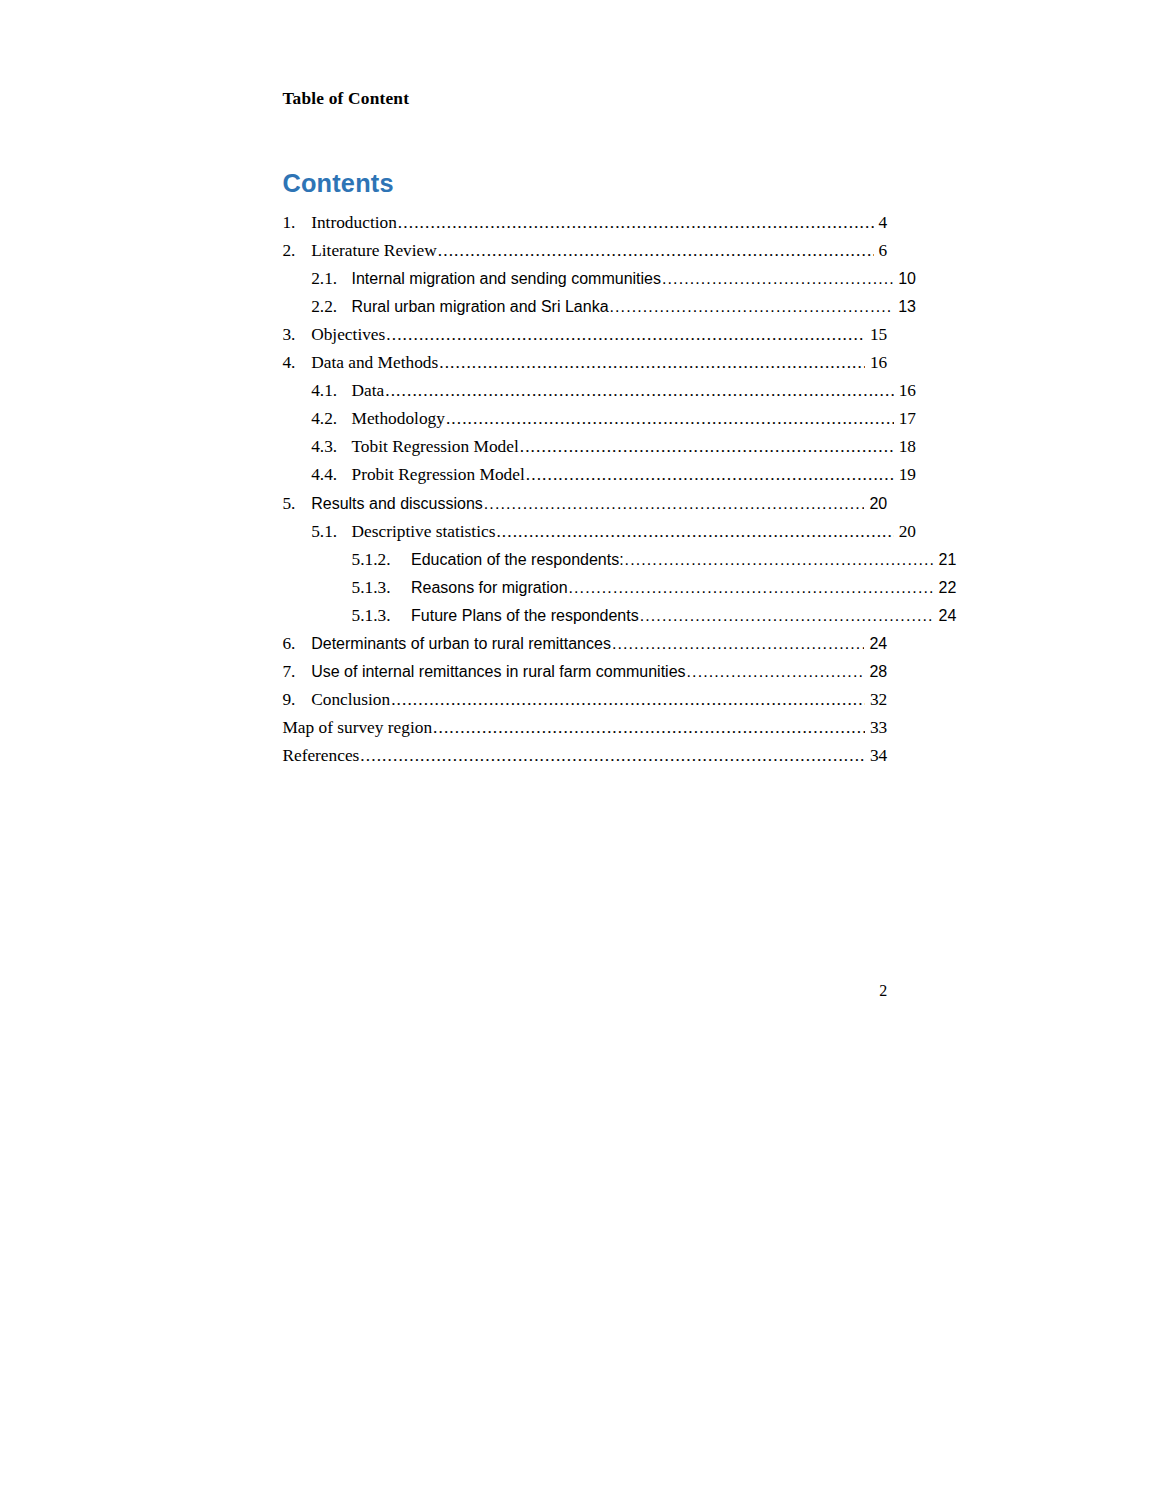Table of Content
Contents
1. Introduction .......................................................................................................... 4
2. Literature Review ......................................................................................................... 6
2.1. Internal migration and sending communities ....................................................... 10
2.2. Rural urban migration and Sri Lanka ..................................................................... 13
3. Objectives ............................................................................................................. 15
4. Data and Methods ............................................................................................. 16
4.1. Data ............................................................................................................. 16
4.2. Methodology ............................................................................................. 17
4.3. Tobit Regression Model ............................................................................. 18
4.4. Probit Regression Model ........................................................................... 19
5. Results and discussions .................................................................................. 20
5.1. Descriptive statistics ................................................................................. 20
5.1.2. Education of the respondents: ............................................................ 21
5.1.3. Reasons for migration .......................................................................... 22
5.1.3. Future Plans of the respondents .......................................................... 24
6. Determinants of urban to rural remittances .................................................. 24
7. Use of internal remittances in rural farm communities ................................................ 28
9. Conclusion ........................................................................................................... 32
Map of survey region ............................................................................................. 33
References ............................................................................................................. 34
2